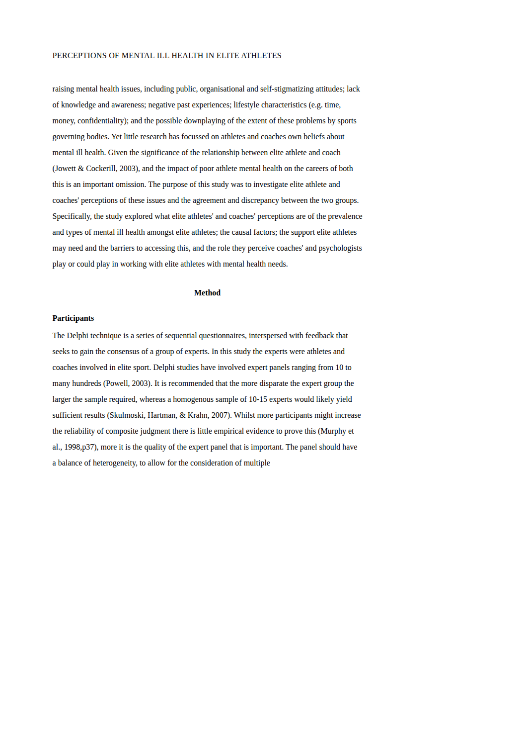Perceptions of Mental Ill Health in Elite Athletes
raising mental health issues, including public, organisational and self-stigmatizing attitudes; lack of knowledge and awareness; negative past experiences; lifestyle characteristics (e.g. time, money, confidentiality); and the possible downplaying of the extent of these problems by sports governing bodies. Yet little research has focussed on athletes and coaches own beliefs about mental ill health. Given the significance of the relationship between elite athlete and coach (Jowett & Cockerill, 2003), and the impact of poor athlete mental health on the careers of both this is an important omission. The purpose of this study was to investigate elite athlete and coaches' perceptions of these issues and the agreement and discrepancy between the two groups. Specifically, the study explored what elite athletes' and coaches' perceptions are of the prevalence and types of mental ill health amongst elite athletes; the causal factors; the support elite athletes may need and the barriers to accessing this, and the role they perceive coaches' and psychologists play or could play in working with elite athletes with mental health needs.
Method
Participants
The Delphi technique is a series of sequential questionnaires, interspersed with feedback that seeks to gain the consensus of a group of experts. In this study the experts were athletes and coaches involved in elite sport. Delphi studies have involved expert panels ranging from 10 to many hundreds (Powell, 2003). It is recommended that the more disparate the expert group the larger the sample required, whereas a homogenous sample of 10-15 experts would likely yield sufficient results (Skulmoski, Hartman, & Krahn, 2007). Whilst more participants might increase the reliability of composite judgment there is little empirical evidence to prove this (Murphy et al., 1998,p37), more it is the quality of the expert panel that is important. The panel should have a balance of heterogeneity, to allow for the consideration of multiple